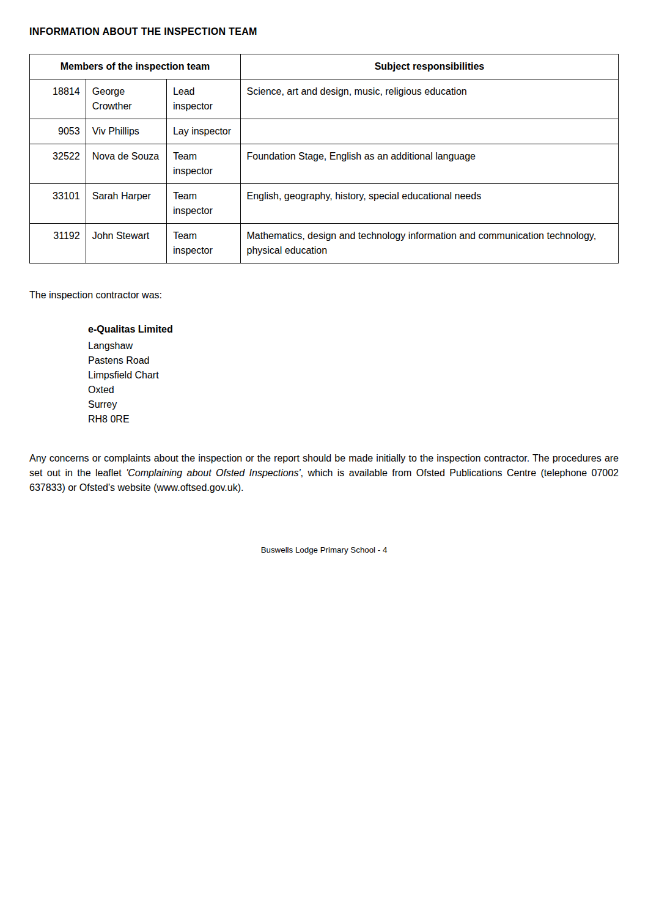INFORMATION ABOUT THE INSPECTION TEAM
| Members of the inspection team | Subject responsibilities |
| --- | --- |
| 18814 | George Crowther | Lead inspector | Science, art and design, music, religious education |
| 9053 | Viv Phillips | Lay inspector | |
| 32522 | Nova de Souza | Team inspector | Foundation Stage, English as an additional language |
| 33101 | Sarah Harper | Team inspector | English, geography, history, special educational needs |
| 31192 | John Stewart | Team inspector | Mathematics, design and technology information and communication technology, physical education |
The inspection contractor was:
e-Qualitas Limited
Langshaw
Pastens Road
Limpsfield Chart
Oxted
Surrey
RH8 0RE
Any concerns or complaints about the inspection or the report should be made initially to the inspection contractor. The procedures are set out in the leaflet 'Complaining about Ofsted Inspections', which is available from Ofsted Publications Centre (telephone 07002 637833) or Ofsted's website (www.oftsed.gov.uk).
Buswells Lodge Primary School - 4